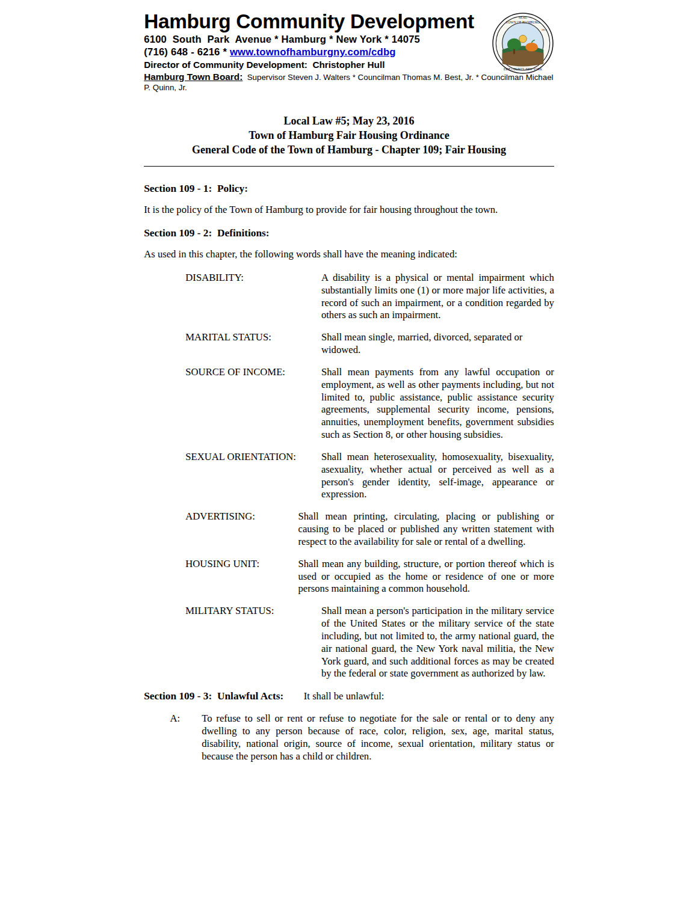EQUAL HOUSING OPPORTUNITY
SEAL TOWN OF HAMBURG ERIE COUNTY, NEW YORK 1812
Hamburg Community Development
6100 South Park Avenue * Hamburg * New York * 14075
(716) 648 - 6216 * www.townofhamburgny.com/cdbg
Director of Community Development: Christopher Hull
Hamburg Town Board: Supervisor Steven J. Walters * Councilman Thomas M. Best, Jr. * Councilman Michael P. Quinn, Jr.
Local Law #5; May 23, 2016
Town of Hamburg Fair Housing Ordinance
General Code of the Town of Hamburg - Chapter 109; Fair Housing
Section 109 - 1: Policy:
It is the policy of the Town of Hamburg to provide for fair housing throughout the town.
Section 109 - 2: Definitions:
As used in this chapter, the following words shall have the meaning indicated:
DISABILITY:
A disability is a physical or mental impairment which substantially limits one (1) or more major life activities, a record of such an impairment, or a condition regarded by others as such an impairment.
MARITAL STATUS:
Shall mean single, married, divorced, separated or widowed.
SOURCE OF INCOME:
Shall mean payments from any lawful occupation or employment, as well as other payments including, but not limited to, public assistance, public assistance security agreements, supplemental security income, pensions, annuities, unemployment benefits, government subsidies such as Section 8, or other housing subsidies.
SEXUAL ORIENTATION:
Shall mean heterosexuality, homosexuality, bisexuality, asexuality, whether actual or perceived as well as a person's gender identity, self-image, appearance or expression.
ADVERTISING:
Shall mean printing, circulating, placing or publishing or causing to be placed or published any written statement with respect to the availability for sale or rental of a dwelling.
HOUSING UNIT:
Shall mean any building, structure, or portion thereof which is used or occupied as the home or residence of one or more persons maintaining a common household.
MILITARY STATUS:
Shall mean a person's participation in the military service of the United States or the military service of the state including, but not limited to, the army national guard, the air national guard, the New York naval militia, the New York guard, and such additional forces as may be created by the federal or state government as authorized by law.
Section 109 - 3: Unlawful Acts: It shall be unlawful:
A:
To refuse to sell or rent or refuse to negotiate for the sale or rental or to deny any dwelling to any person because of race, color, religion, sex, age, marital status, disability, national origin, source of income, sexual orientation, military status or because the person has a child or children.